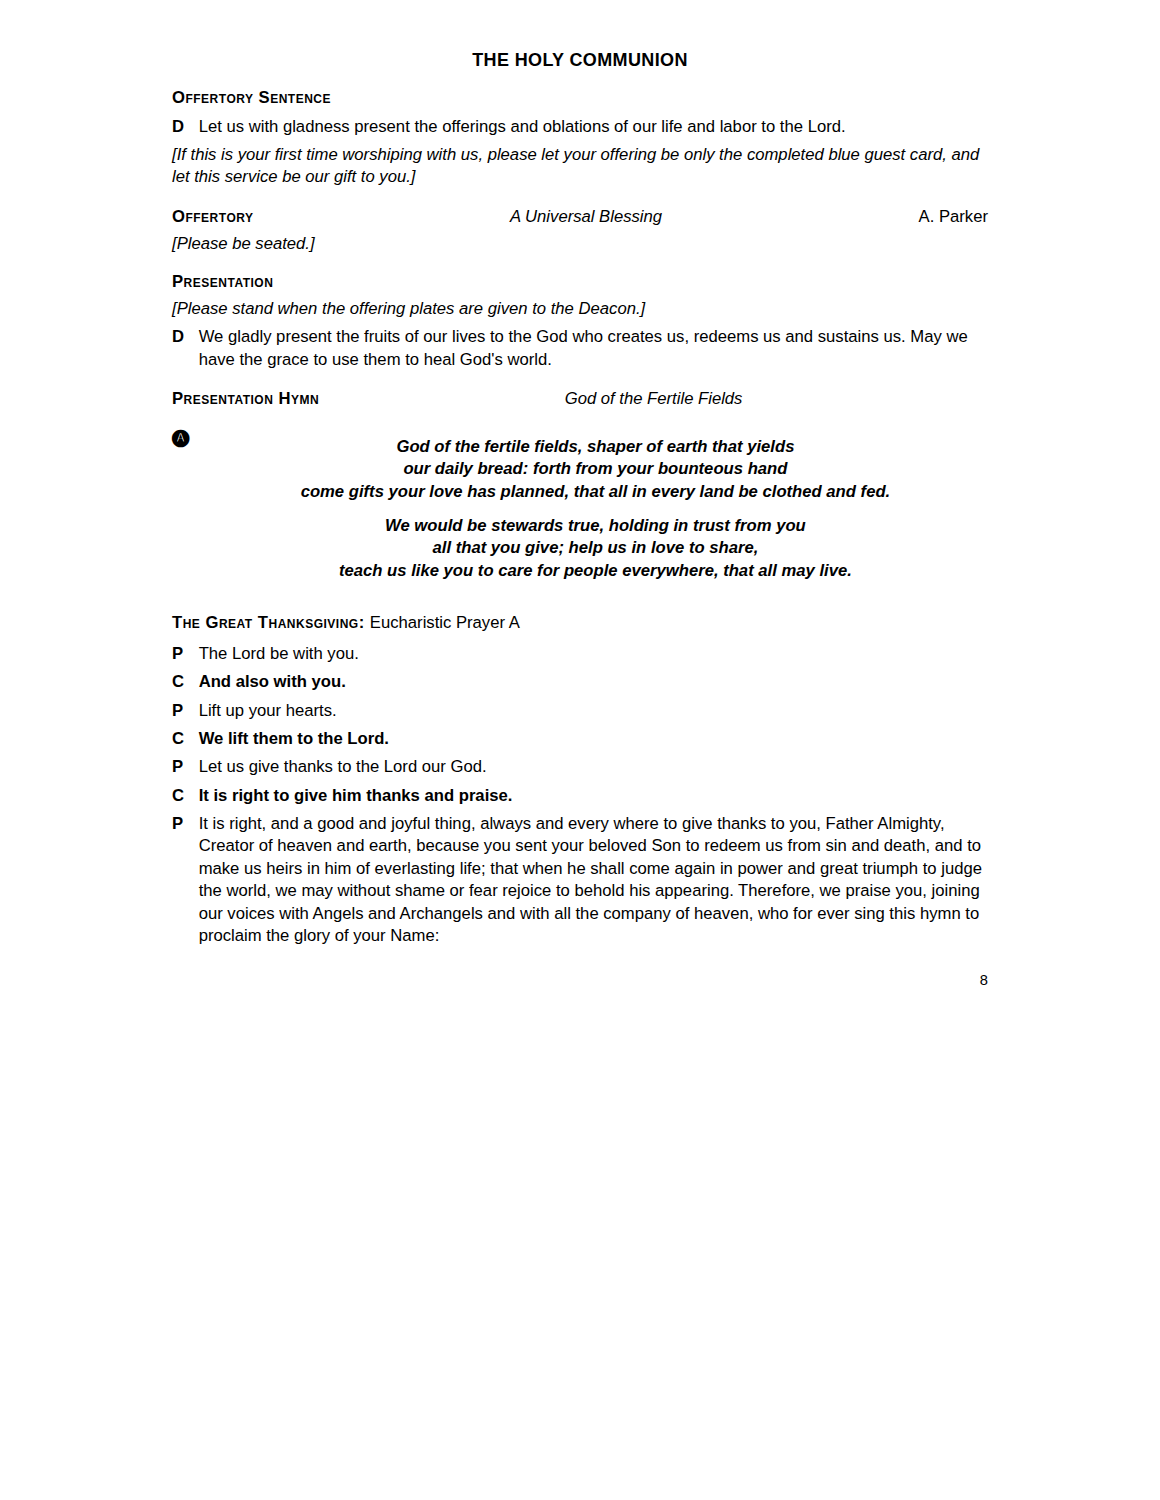The Holy Communion
Offertory Sentence
D Let us with gladness present the offerings and oblations of our life and labor to the Lord.
[If this is your first time worshiping with us, please let your offering be only the completed blue guest card, and let this service be our gift to you.]
Offertory A Universal Blessing A. Parker
[Please be seated.]
Presentation
[Please stand when the offering plates are given to the Deacon.]
D We gladly present the fruits of our lives to the God who creates us, redeems us and sustains us. May we have the grace to use them to heal God's world.
Presentation Hymn God of the Fertile Fields
🅐
God of the fertile fields, shaper of earth that yields
our daily bread: forth from your bounteous hand
come gifts your love has planned, that all in every land be clothed and fed.
We would be stewards true, holding in trust from you
all that you give; help us in love to share,
teach us like you to care for people everywhere, that all may live.
The Great Thanksgiving: Eucharistic Prayer A
P The Lord be with you.
C And also with you.
P Lift up your hearts.
C We lift them to the Lord.
P Let us give thanks to the Lord our God.
C It is right to give him thanks and praise.
P It is right, and a good and joyful thing, always and every where to give thanks to you, Father Almighty, Creator of heaven and earth, because you sent your beloved Son to redeem us from sin and death, and to make us heirs in him of everlasting life; that when he shall come again in power and great triumph to judge the world, we may without shame or fear rejoice to behold his appearing. Therefore, we praise you, joining our voices with Angels and Archangels and with all the company of heaven, who for ever sing this hymn to proclaim the glory of your Name:
8